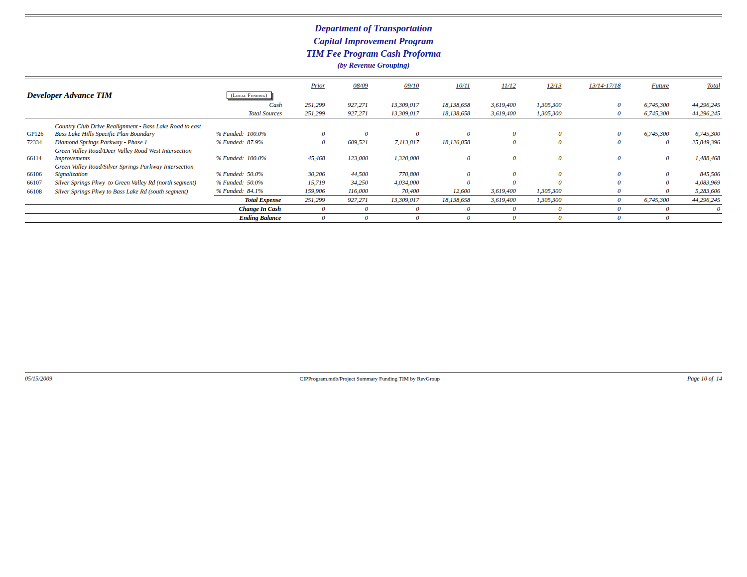Department of Transportation
Capital Improvement Program
TIM Fee Program Cash Proforma
(by Revenue Grouping)
| | Prior | 08/09 | 09/10 | 10/11 | 11/12 | 12/13 | 13/14-17/18 | Future | Total |
| Developer Advance TIM | (Local Funding) | |
| | Cash | 251,299 | 927,271 | 13,309,017 | 18,138,658 | 3,619,400 | 1,305,300 | 0 | 6,745,300 | 44,296,245 |
| | Total Sources | 251,299 | 927,271 | 13,309,017 | 18,138,658 | 3,619,400 | 1,305,300 | 0 | 6,745,300 | 44,296,245 |
| GP126 | Country Club Drive Realignment - Bass Lake Road to east Bass Lake Hills Specific Plan Boundary | % Funded: 100.0% | 0 | 0 | 0 | 0 | 0 | 0 | 0 | 6,745,300 | 6,745,300 |
| 72334 | Diamond Springs Parkway - Phase 1 | % Funded: 87.9% | 0 | 609,521 | 7,113,817 | 18,126,058 | 0 | 0 | 0 | 0 | 25,849,396 |
| 66114 | Green Valley Road/Deer Valley Road West Intersection Improvements | % Funded: 100.0% | 45,468 | 123,000 | 1,320,000 | 0 | 0 | 0 | 0 | 0 | 1,488,468 |
| 66106 | Green Valley Road/Silver Springs Parkway Intersection Signalization | % Funded: 50.0% | 30,206 | 44,500 | 770,800 | 0 | 0 | 0 | 0 | 0 | 845,506 |
| 66107 | Silver Springs Pkwy to Green Valley Rd (north segment) | % Funded: 50.0% | 15,719 | 34,250 | 4,034,000 | 0 | 0 | 0 | 0 | 0 | 4,083,969 |
| 66108 | Silver Springs Pkwy to Bass Lake Rd (south segment) | % Funded: 84.1% | 159,906 | 116,000 | 70,400 | 12,600 | 3,619,400 | 1,305,300 | 0 | 0 | 5,283,606 |
| | Total Expense | 251,299 | 927,271 | 13,309,017 | 18,138,658 | 3,619,400 | 1,305,300 | 0 | 6,745,300 | 44,296,245 |
| | Change In Cash | 0 | 0 | 0 | 0 | 0 | 0 | 0 | 0 | 0 |
| | Ending Balance | 0 | 0 | 0 | 0 | 0 | 0 | 0 | 0 | |
05/15/2009
CIPProgram.mdb/Project Summary Funding TIM by RevGroup
Page 10 of 14